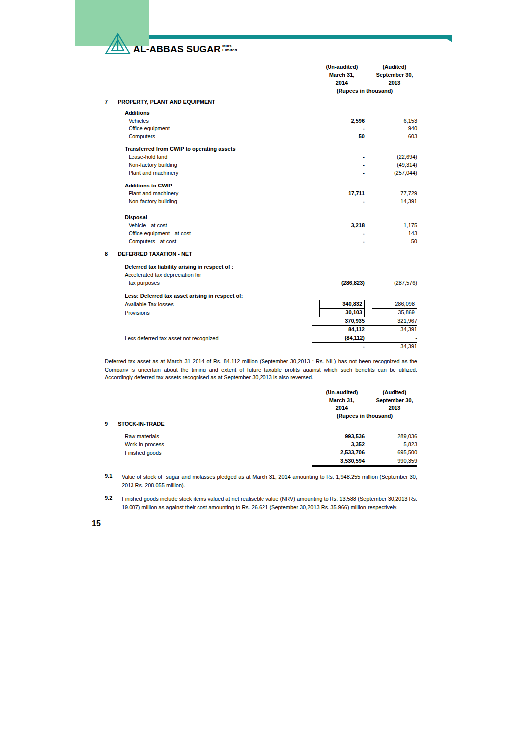AL-ABBAS SUGARMills
Limited
| | | (Un-audited) March 31, 2014 | (Audited) September 30, 2013 |
| | | (Rupees in thousand) |
| 7 | PROPERTY, PLANT AND EQUIPMENT | | |
| | Additions | | |
| | Vehicles | 2,596 | 6,153 |
| | Office equipment | - | 940 |
| | Computers | 50 | 603 |
| | Transferred from CWIP to operating assets | | |
| | Lease-hold land | - | (22,694) |
| | Non-factory building | - | (49,314) |
| | Plant and machinery | - | (257,044) |
| | Additions to CWIP | | |
| | Plant and machinery | 17,711 | 77,729 |
| | Non-factory building | - | 14,391 |
| | Disposal | | |
| | Vehicle - at cost | 3,218 | 1,175 |
| | Office equipment - at cost | - | 143 |
| | Computers - at cost | - | 50 |
| 8 | DEFERRED TAXATION - NET | | |
| | Deferred tax liability arising in respect of : | | |
| | Accelerated tax depreciation for | | |
| | tax purposes | (286,823) | (287,576) |
| | Less: Deferred tax asset arising in respect of: | | |
| | Available Tax losses | 340,832 | 286,098 |
| | Provisions | 30,103 | 35,869 |
| | | 370,935 | 321,967 |
| | | 84,112 | 34,391 |
| | Less deferred tax asset not recognized | (84,112) | - |
| | | - | 34,391 |
Deferred tax asset as at March 31 2014 of Rs. 84.112 million (September 30,2013 : Rs. NIL) has not been recognized as the Company is uncertain about the timing and extent of future taxable profits against which such benefits can be utilized. Accordingly deferred tax assets recognised as at September 30,2013 is also reversed.
| | | (Un-audited) March 31, 2014 | (Audited) September 30, 2013 |
| | | (Rupees in thousand) |
| 9 | STOCK-IN-TRADE | | |
| | Raw materials | 993,536 | 289,036 |
| | Work-in-process | 3,352 | 5,823 |
| | Finished goods | 2,533,706 | 695,500 |
| | | 3,530,594 | 990,359 |
9.1
Value of stock of sugar and molasses pledged as at March 31, 2014 amounting to Rs. 1,948.255 million (September 30, 2013 Rs. 208.055 million).
9.2
Finished goods include stock items valued at net realiseble value (NRV) amounting to Rs. 13.588 (September 30,2013 Rs. 19.007) million as against their cost amounting to Rs. 26.621 (September 30,2013 Rs. 35.966) million respectively.
15